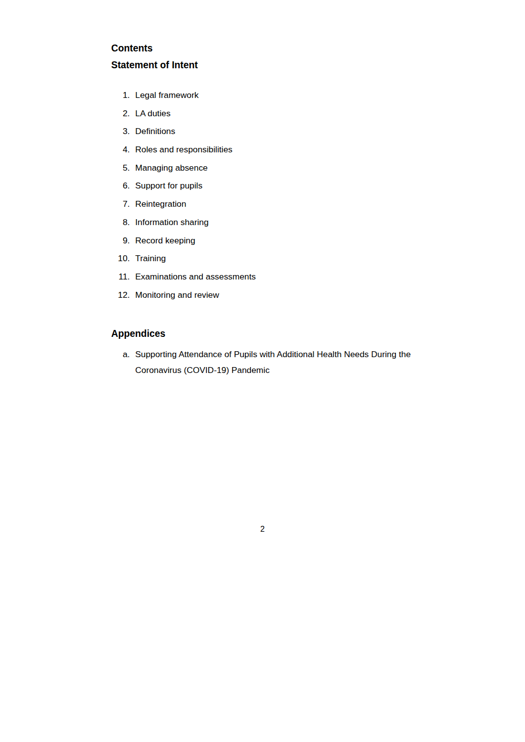Contents
Statement of Intent
Legal framework
LA duties
Definitions
Roles and responsibilities
Managing absence
Support for pupils
Reintegration
Information sharing
Record keeping
Training
Examinations and assessments
Monitoring and review
Appendices
Supporting Attendance of Pupils with Additional Health Needs During the Coronavirus (COVID-19) Pandemic
2